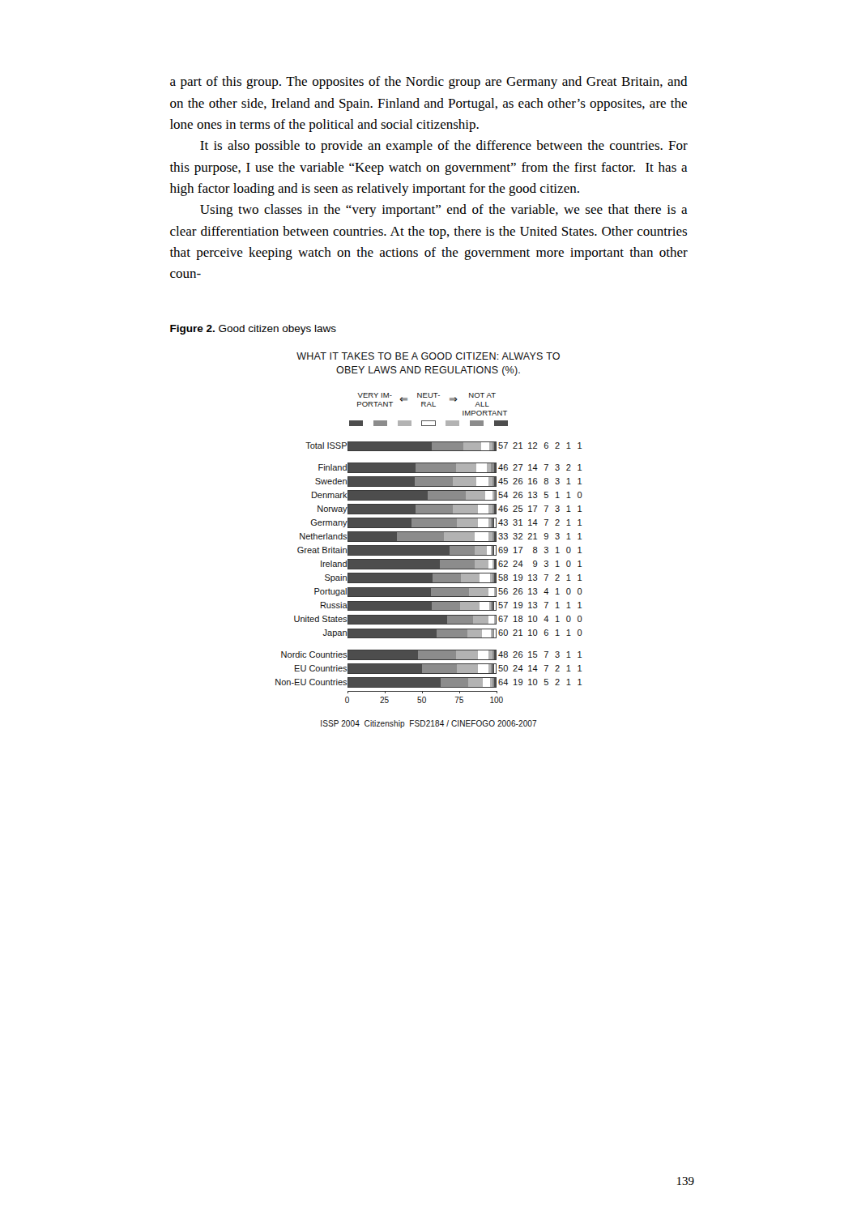a part of this group. The opposites of the Nordic group are Germany and Great Britain, and on the other side, Ireland and Spain. Finland and Portugal, as each other’s opposites, are the lone ones in terms of the political and social citizenship.
It is also possible to provide an example of the difference between the countries. For this purpose, I use the variable “Keep watch on government” from the first factor. It has a high factor loading and is seen as relatively important for the good citizen.
Using two classes in the “very important” end of the variable, we see that there is a clear differentiation between countries. At the top, there is the United States. Other countries that perceive keeping watch on the actions of the government more important than other coun-
Figure 2. Good citizen obeys laws
WHAT IT TAKES TO BE A GOOD CITIZEN: ALWAYS TO
OBEY LAWS AND REGULATIONS (%).
VERY IM-
PORTANT
⇐
NEUT-
RAL
⇒
NOT AT ALL
IMPORTANT
| Total ISSP | | 57 21 12 6 2 1 1 |
| Finland | | 46 27 14 7 3 2 1 |
| Sweden | | 45 26 16 8 3 1 1 |
| Denmark | | 54 26 13 5 1 1 0 |
| Norway | | 46 25 17 7 3 1 1 |
| Germany | | 43 31 14 7 2 1 1 |
| Netherlands | | 33 32 21 9 3 1 1 |
| Great Britain | | 69 17 8 3 1 0 1 |
| Ireland | | 62 24 9 3 1 0 1 |
| Spain | | 58 19 13 7 2 1 1 |
| Portugal | | 56 26 13 4 1 0 0 |
| Russia | | 57 19 13 7 1 1 1 |
| United States | | 67 18 10 4 1 0 0 |
| Japan | | 60 21 10 6 1 1 0 |
| Nordic Countries | | 48 26 15 7 3 1 1 |
| EU Countries | | 50 24 14 7 2 1 1 |
| Non-EU Countries | | 64 19 10 5 2 1 1 |
| | 0 25 50 75 100 | |
ISSP 2004 Citizenship FSD2184 / CINEFOGO 2006-2007
139